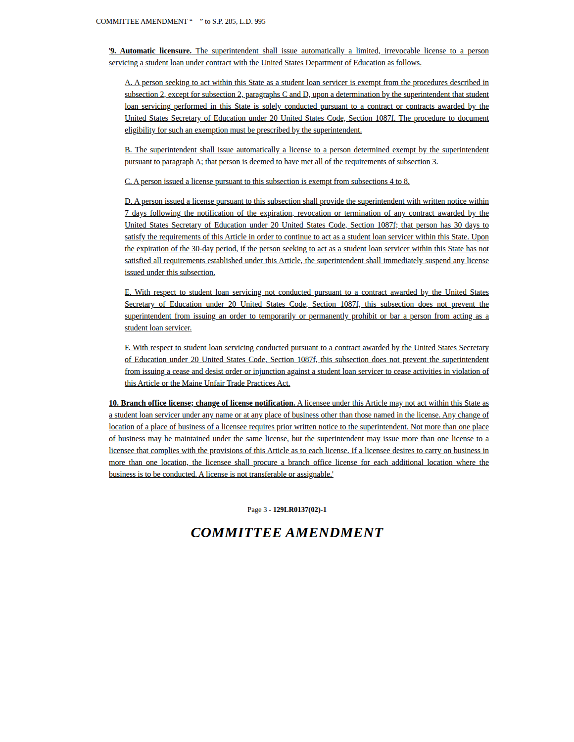COMMITTEE AMENDMENT “ ” to S.P. 285, L.D. 995
'9. Automatic licensure. The superintendent shall issue automatically a limited, irrevocable license to a person servicing a student loan under contract with the United States Department of Education as follows.
A. A person seeking to act within this State as a student loan servicer is exempt from the procedures described in subsection 2, except for subsection 2, paragraphs C and D, upon a determination by the superintendent that student loan servicing performed in this State is solely conducted pursuant to a contract or contracts awarded by the United States Secretary of Education under 20 United States Code, Section 1087f. The procedure to document eligibility for such an exemption must be prescribed by the superintendent.
B. The superintendent shall issue automatically a license to a person determined exempt by the superintendent pursuant to paragraph A; that person is deemed to have met all of the requirements of subsection 3.
C. A person issued a license pursuant to this subsection is exempt from subsections 4 to 8.
D. A person issued a license pursuant to this subsection shall provide the superintendent with written notice within 7 days following the notification of the expiration, revocation or termination of any contract awarded by the United States Secretary of Education under 20 United States Code, Section 1087f; that person has 30 days to satisfy the requirements of this Article in order to continue to act as a student loan servicer within this State. Upon the expiration of the 30-day period, if the person seeking to act as a student loan servicer within this State has not satisfied all requirements established under this Article, the superintendent shall immediately suspend any license issued under this subsection.
E. With respect to student loan servicing not conducted pursuant to a contract awarded by the United States Secretary of Education under 20 United States Code, Section 1087f, this subsection does not prevent the superintendent from issuing an order to temporarily or permanently prohibit or bar a person from acting as a student loan servicer.
F. With respect to student loan servicing conducted pursuant to a contract awarded by the United States Secretary of Education under 20 United States Code, Section 1087f, this subsection does not prevent the superintendent from issuing a cease and desist order or injunction against a student loan servicer to cease activities in violation of this Article or the Maine Unfair Trade Practices Act.
10. Branch office license; change of license notification. A licensee under this Article may not act within this State as a student loan servicer under any name or at any place of business other than those named in the license. Any change of location of a place of business of a licensee requires prior written notice to the superintendent. Not more than one place of business may be maintained under the same license, but the superintendent may issue more than one license to a licensee that complies with the provisions of this Article as to each license. If a licensee desires to carry on business in more than one location, the licensee shall procure a branch office license for each additional location where the business is to be conducted. A license is not transferable or assignable.'
Page 3 - 129LR0137(02)-1
COMMITTEE AMENDMENT